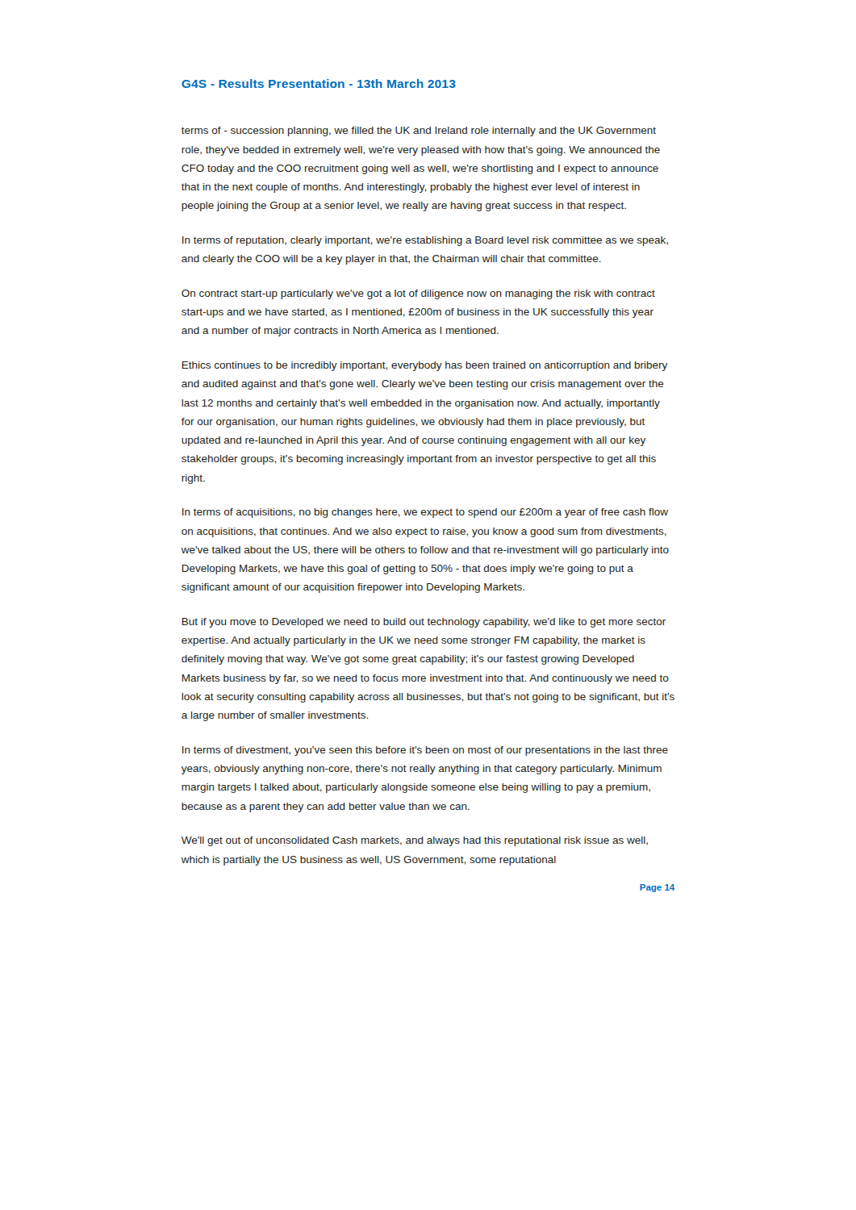G4S - Results Presentation - 13th March 2013
terms of - succession planning, we filled the UK and Ireland role internally and the UK Government role, they've bedded in extremely well, we're very pleased with how that's going. We announced the CFO today and the COO recruitment going well as well, we're shortlisting and I expect to announce that in the next couple of months. And interestingly, probably the highest ever level of interest in people joining the Group at a senior level, we really are having great success in that respect.
In terms of reputation, clearly important, we're establishing a Board level risk committee as we speak, and clearly the COO will be a key player in that, the Chairman will chair that committee.
On contract start-up particularly we've got a lot of diligence now on managing the risk with contract start-ups and we have started, as I mentioned, £200m of business in the UK successfully this year and a number of major contracts in North America as I mentioned.
Ethics continues to be incredibly important, everybody has been trained on anticorruption and bribery and audited against and that's gone well. Clearly we've been testing our crisis management over the last 12 months and certainly that's well embedded in the organisation now. And actually, importantly for our organisation, our human rights guidelines, we obviously had them in place previously, but updated and re-launched in April this year. And of course continuing engagement with all our key stakeholder groups, it's becoming increasingly important from an investor perspective to get all this right.
In terms of acquisitions, no big changes here, we expect to spend our £200m a year of free cash flow on acquisitions, that continues. And we also expect to raise, you know a good sum from divestments, we've talked about the US, there will be others to follow and that re-investment will go particularly into Developing Markets, we have this goal of getting to 50% - that does imply we're going to put a significant amount of our acquisition firepower into Developing Markets.
But if you move to Developed we need to build out technology capability, we'd like to get more sector expertise. And actually particularly in the UK we need some stronger FM capability, the market is definitely moving that way. We've got some great capability; it's our fastest growing Developed Markets business by far, so we need to focus more investment into that. And continuously we need to look at security consulting capability across all businesses, but that's not going to be significant, but it's a large number of smaller investments.
In terms of divestment, you've seen this before it's been on most of our presentations in the last three years, obviously anything non-core, there's not really anything in that category particularly. Minimum margin targets I talked about, particularly alongside someone else being willing to pay a premium, because as a parent they can add better value than we can.
We'll get out of unconsolidated Cash markets, and always had this reputational risk issue as well, which is partially the US business as well, US Government, some reputational
Page 14